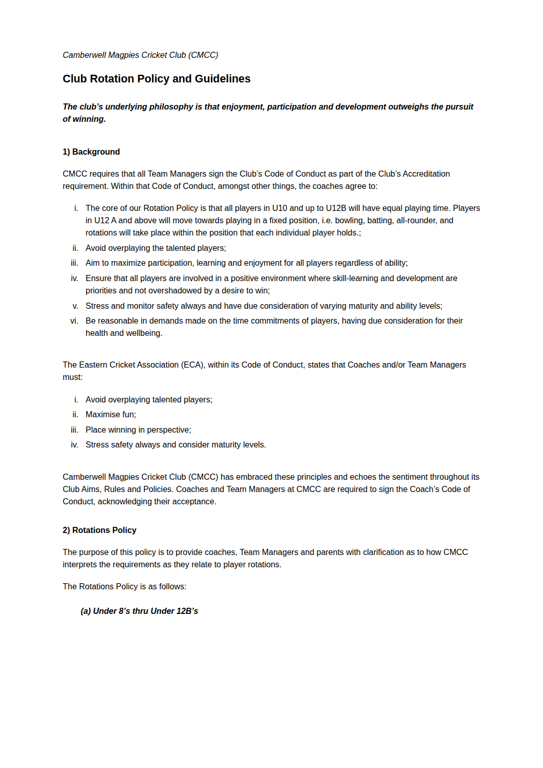Camberwell Magpies Cricket Club (CMCC)
Club Rotation Policy and Guidelines
The club’s underlying philosophy is that enjoyment, participation and development outweighs the pursuit of winning.
1) Background
CMCC requires that all Team Managers sign the Club’s Code of Conduct as part of the Club’s Accreditation requirement. Within that Code of Conduct, amongst other things, the coaches agree to:
The core of our Rotation Policy is that all players in U10 and up to U12B will have equal playing time. Players in U12 A and above will move towards playing in a fixed position, i.e. bowling, batting, all-rounder, and rotations will take place within the position that each individual player holds.;
Avoid overplaying the talented players;
Aim to maximize participation, learning and enjoyment for all players regardless of ability;
Ensure that all players are involved in a positive environment where skill-learning and development are priorities and not overshadowed by a desire to win;
Stress and monitor safety always and have due consideration of varying maturity and ability levels;
Be reasonable in demands made on the time commitments of players, having due consideration for their health and wellbeing.
The Eastern Cricket Association (ECA), within its Code of Conduct, states that Coaches and/or Team Managers must:
Avoid overplaying talented players;
Maximise fun;
Place winning in perspective;
Stress safety always and consider maturity levels.
Camberwell Magpies Cricket Club (CMCC) has embraced these principles and echoes the sentiment throughout its Club Aims, Rules and Policies. Coaches and Team Managers at CMCC are required to sign the Coach’s Code of Conduct, acknowledging their acceptance.
2) Rotations Policy
The purpose of this policy is to provide coaches, Team Managers and parents with clarification as to how CMCC interprets the requirements as they relate to player rotations.
The Rotations Policy is as follows:
(a) Under 8’s thru Under 12B’s